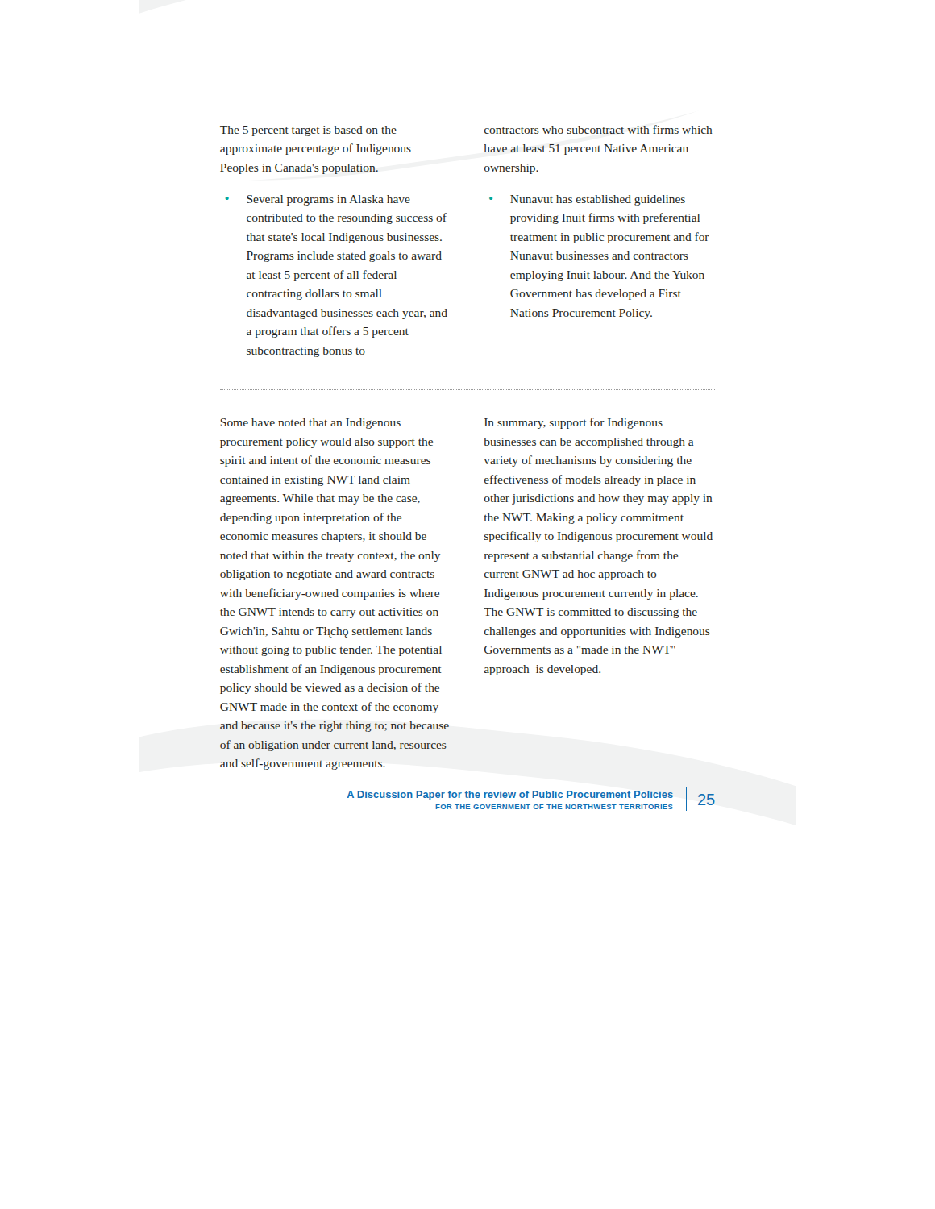The 5 percent target is based on the approximate percentage of Indigenous Peoples in Canada's population.
Several programs in Alaska have contributed to the resounding success of that state's local Indigenous businesses. Programs include stated goals to award at least 5 percent of all federal contracting dollars to small disadvantaged businesses each year, and a program that offers a 5 percent subcontracting bonus to
contractors who subcontract with firms which have at least 51 percent Native American ownership.
Nunavut has established guidelines providing Inuit firms with preferential treatment in public procurement and for Nunavut businesses and contractors employing Inuit labour. And the Yukon Government has developed a First Nations Procurement Policy.
Some have noted that an Indigenous procurement policy would also support the spirit and intent of the economic measures contained in existing NWT land claim agreements. While that may be the case, depending upon interpretation of the economic measures chapters, it should be noted that within the treaty context, the only obligation to negotiate and award contracts with beneficiary-owned companies is where the GNWT intends to carry out activities on Gwich'in, Sahtu or Tłı̨chǫ settlement lands without going to public tender. The potential establishment of an Indigenous procurement policy should be viewed as a decision of the GNWT made in the context of the economy and because it's the right thing to; not because of an obligation under current land, resources and self-government agreements.
In summary, support for Indigenous businesses can be accomplished through a variety of mechanisms by considering the effectiveness of models already in place in other jurisdictions and how they may apply in the NWT. Making a policy commitment specifically to Indigenous procurement would represent a substantial change from the current GNWT ad hoc approach to Indigenous procurement currently in place. The GNWT is committed to discussing the challenges and opportunities with Indigenous Governments as a "made in the NWT" approach is developed.
A Discussion Paper for the review of Public Procurement Policies
FOR THE GOVERNMENT OF THE NORTHWEST TERRITORIES
25